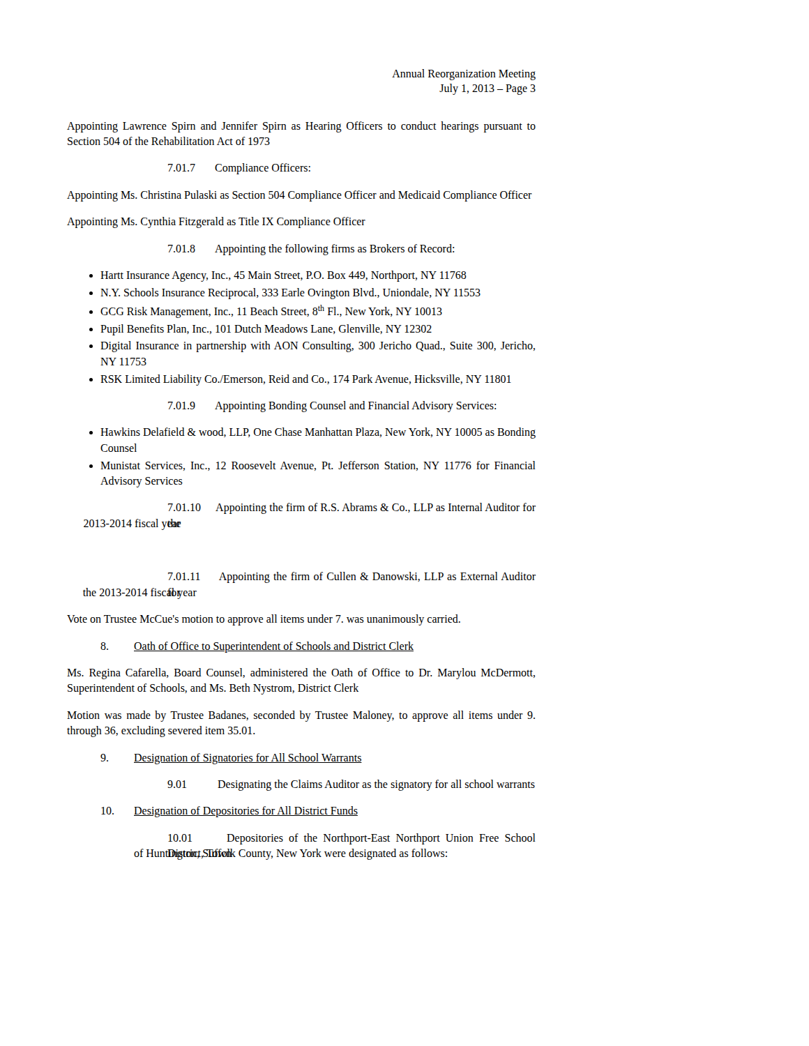Annual Reorganization Meeting
July 1, 2013 – Page 3
Appointing Lawrence Spirn and Jennifer Spirn as Hearing Officers to conduct hearings pursuant to Section 504 of the Rehabilitation Act of 1973
7.01.7 Compliance Officers:
Appointing Ms. Christina Pulaski as Section 504 Compliance Officer and Medicaid Compliance Officer
Appointing Ms. Cynthia Fitzgerald as Title IX Compliance Officer
7.01.8 Appointing the following firms as Brokers of Record:
Hartt Insurance Agency, Inc., 45 Main Street, P.O. Box 449, Northport, NY 11768
N.Y. Schools Insurance Reciprocal, 333 Earle Ovington Blvd., Uniondale, NY 11553
GCG Risk Management, Inc., 11 Beach Street, 8th Fl., New York, NY 10013
Pupil Benefits Plan, Inc., 101 Dutch Meadows Lane, Glenville, NY 12302
Digital Insurance in partnership with AON Consulting, 300 Jericho Quad., Suite 300, Jericho, NY 11753
RSK Limited Liability Co./Emerson, Reid and Co., 174 Park Avenue, Hicksville, NY 11801
7.01.9 Appointing Bonding Counsel and Financial Advisory Services:
Hawkins Delafield & wood, LLP, One Chase Manhattan Plaza, New York, NY 10005 as Bonding Counsel
Munistat Services, Inc., 12 Roosevelt Avenue, Pt. Jefferson Station, NY 11776 for Financial Advisory Services
7.01.10 Appointing the firm of R.S. Abrams & Co., LLP as Internal Auditor for the 2013-2014 fiscal year
7.01.11 Appointing the firm of Cullen & Danowski, LLP as External Auditor for the 2013-2014 fiscal year
Vote on Trustee McCue's motion to approve all items under 7. was unanimously carried.
8. Oath of Office to Superintendent of Schools and District Clerk
Ms. Regina Cafarella, Board Counsel, administered the Oath of Office to Dr. Marylou McDermott, Superintendent of Schools, and Ms. Beth Nystrom, District Clerk
Motion was made by Trustee Badanes, seconded by Trustee Maloney, to approve all items under 9. through 36, excluding severed item 35.01.
9. Designation of Signatories for All School Warrants
9.01 Designating the Claims Auditor as the signatory for all school warrants
10. Designation of Depositories for All District Funds
10.01 Depositories of the Northport-East Northport Union Free School District, Town of Huntington, Suffolk County, New York were designated as follows: